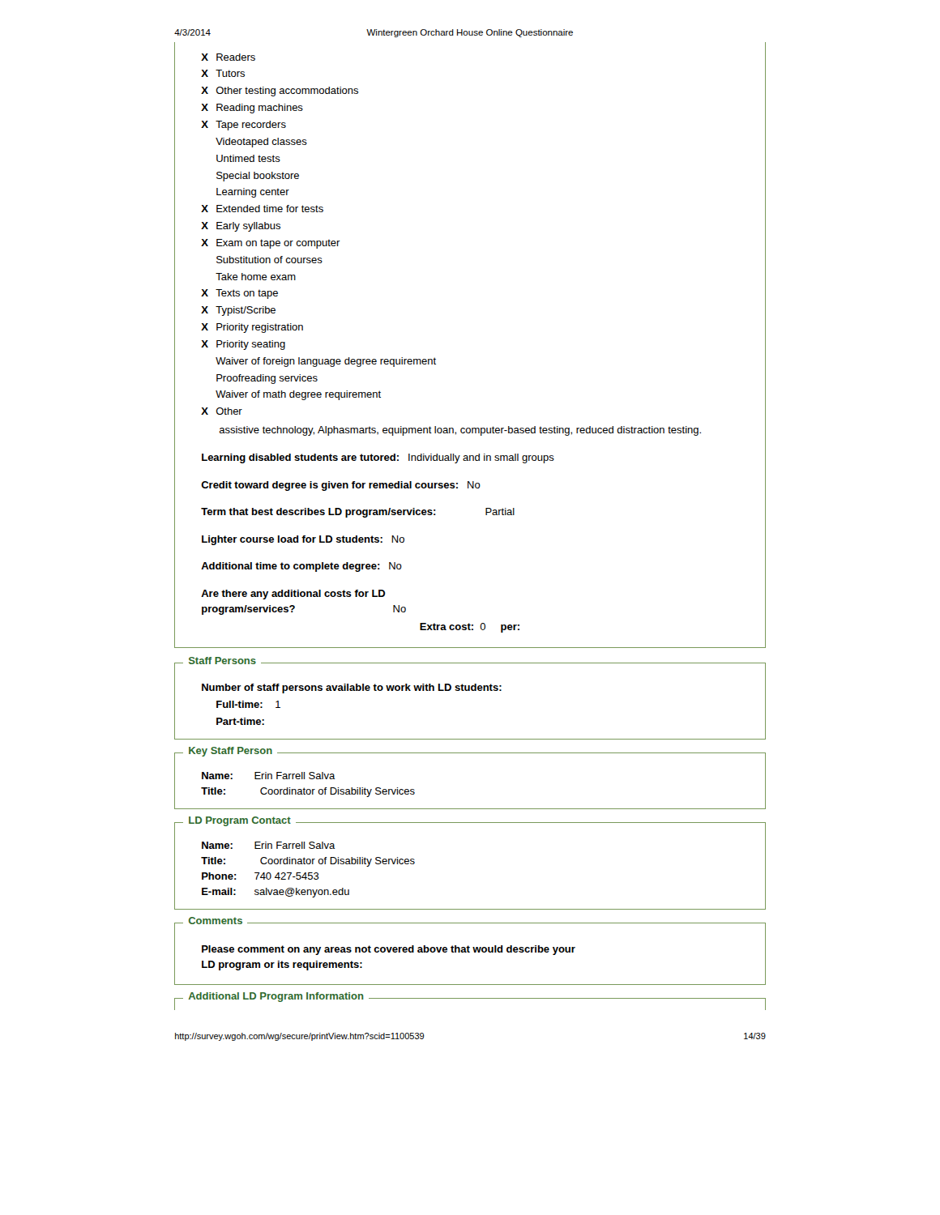4/3/2014
Wintergreen Orchard House Online Questionnaire
Readers
Tutors
Other testing accommodations
Reading machines
Tape recorders
Videotaped classes
Untimed tests
Special bookstore
Learning center
Extended time for tests
Early syllabus
Exam on tape or computer
Substitution of courses
Take home exam
Texts on tape
Typist/Scribe
Priority registration
Priority seating
Waiver of foreign language degree requirement
Proofreading services
Waiver of math degree requirement
Other
assistive technology, Alphasmarts, equipment loan, computer-based testing, reduced distraction testing.
Learning disabled students are tutored: Individually and in small groups
Credit toward degree is given for remedial courses: No
Term that best describes LD program/services: Partial
Lighter course load for LD students: No
Additional time to complete degree: No
Are there any additional costs for LD
program/services?No
Extra cost: 0 per:
Staff Persons
Number of staff persons available to work with LD students:
Full-time: 1
Part-time:
Key Staff Person
Name: Erin Farrell Salva
Title: Coordinator of Disability Services
LD Program Contact
Name: Erin Farrell Salva
Title: Coordinator of Disability Services
Phone: 740 427-5453
E-mail: salvae@kenyon.edu
Comments
Please comment on any areas not covered above that would describe your
LD program or its requirements:
Additional LD Program Information
http://survey.wgoh.com/wg/secure/printView.htm?scid=1100539
14/39